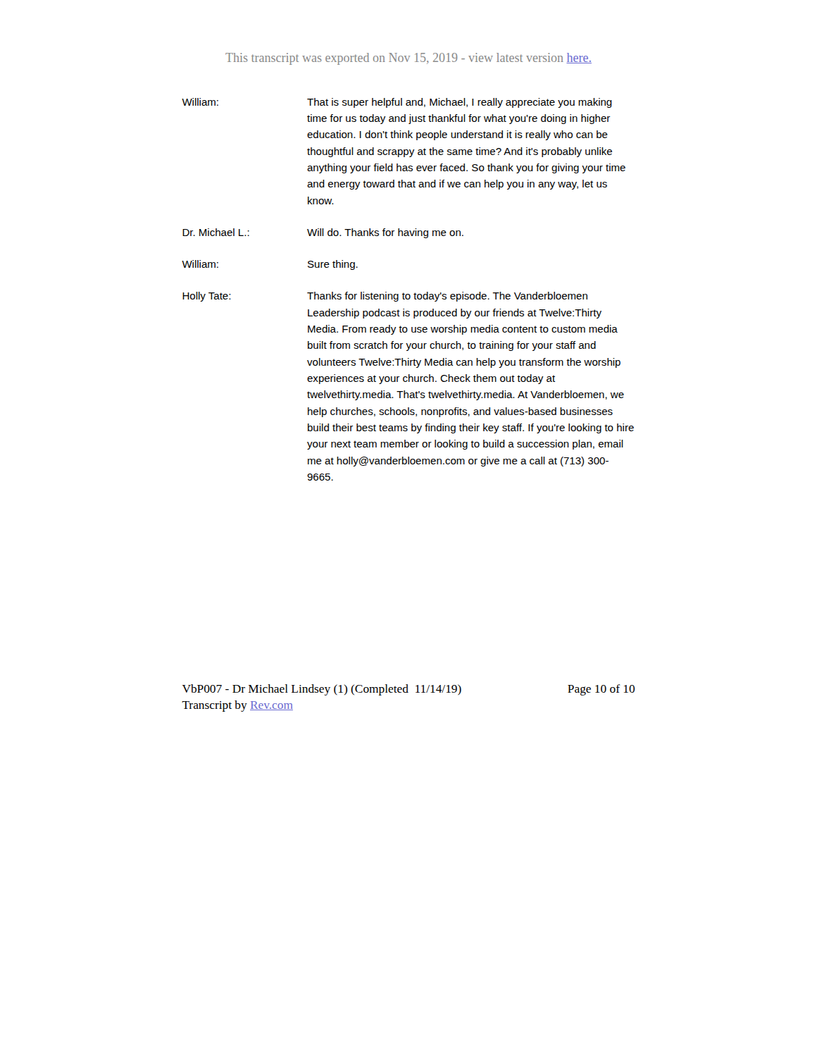This transcript was exported on Nov 15, 2019 - view latest version here.
| William: | That is super helpful and, Michael, I really appreciate you making time for us today and just thankful for what you're doing in higher education. I don't think people understand it is really who can be thoughtful and scrappy at the same time? And it's probably unlike anything your field has ever faced. So thank you for giving your time and energy toward that and if we can help you in any way, let us know. |
| Dr. Michael L.: | Will do. Thanks for having me on. |
| William: | Sure thing. |
| Holly Tate: | Thanks for listening to today's episode. The Vanderbloemen Leadership podcast is produced by our friends at Twelve:Thirty Media. From ready to use worship media content to custom media built from scratch for your church, to training for your staff and volunteers Twelve:Thirty Media can help you transform the worship experiences at your church. Check them out today at twelvethirty.media. That's twelvethirty.media. At Vanderbloemen, we help churches, schools, nonprofits, and values-based businesses build their best teams by finding their key staff. If you're looking to hire your next team member or looking to build a succession plan, email me at holly@vanderbloemen.com or give me a call at (713) 300-9665. |
VbP007 - Dr Michael Lindsey (1) (Completed 11/14/19)
Transcript by Rev.com
Page 10 of 10